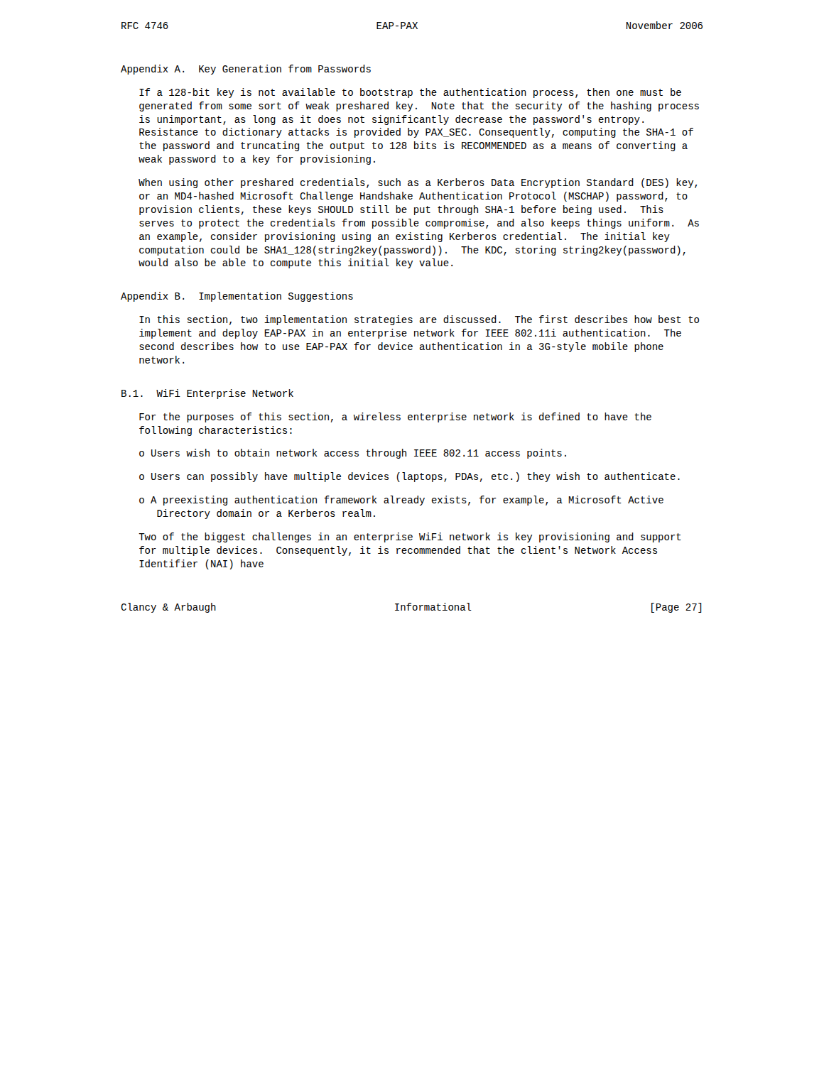RFC 4746 EAP-PAX November 2006
Appendix A. Key Generation from Passwords
If a 128-bit key is not available to bootstrap the authentication process, then one must be generated from some sort of weak preshared key. Note that the security of the hashing process is unimportant, as long as it does not significantly decrease the password's entropy. Resistance to dictionary attacks is provided by PAX_SEC. Consequently, computing the SHA-1 of the password and truncating the output to 128 bits is RECOMMENDED as a means of converting a weak password to a key for provisioning.
When using other preshared credentials, such as a Kerberos Data Encryption Standard (DES) key, or an MD4-hashed Microsoft Challenge Handshake Authentication Protocol (MSCHAP) password, to provision clients, these keys SHOULD still be put through SHA-1 before being used. This serves to protect the credentials from possible compromise, and also keeps things uniform. As an example, consider provisioning using an existing Kerberos credential. The initial key computation could be SHA1_128(string2key(password)). The KDC, storing string2key(password), would also be able to compute this initial key value.
Appendix B. Implementation Suggestions
In this section, two implementation strategies are discussed. The first describes how best to implement and deploy EAP-PAX in an enterprise network for IEEE 802.11i authentication. The second describes how to use EAP-PAX for device authentication in a 3G-style mobile phone network.
B.1. WiFi Enterprise Network
For the purposes of this section, a wireless enterprise network is defined to have the following characteristics:
Users wish to obtain network access through IEEE 802.11 access points.
Users can possibly have multiple devices (laptops, PDAs, etc.) they wish to authenticate.
A preexisting authentication framework already exists, for example, a Microsoft Active Directory domain or a Kerberos realm.
Two of the biggest challenges in an enterprise WiFi network is key provisioning and support for multiple devices. Consequently, it is recommended that the client's Network Access Identifier (NAI) have
Clancy & Arbaugh Informational [Page 27]